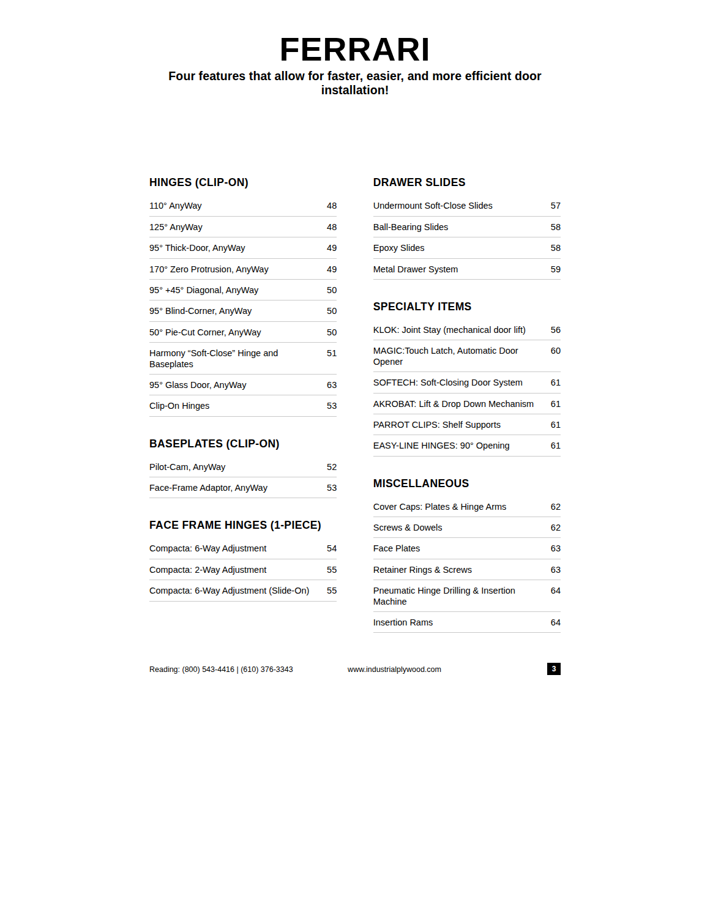Ferrari
Four features that allow for faster, easier, and more efficient door installation!
Hinges (Clip-On)
110° AnyWay 48
125° AnyWay 48
95° Thick-Door, AnyWay 49
170° Zero Protrusion, AnyWay 49
95° +45° Diagonal, AnyWay 50
95° Blind-Corner, AnyWay 50
50° Pie-Cut Corner, AnyWay 50
Harmony “Soft-Close” Hinge and Baseplates 51
95° Glass Door, AnyWay 63
Clip-On Hinges 53
Baseplates (Clip-On)
Pilot-Cam, AnyWay 52
Face-Frame Adaptor, AnyWay 53
Face Frame Hinges (1-Piece)
Compacta: 6-Way Adjustment 54
Compacta: 2-Way Adjustment 55
Compacta: 6-Way Adjustment (Slide-On) 55
Drawer Slides
Undermount Soft-Close Slides 57
Ball-Bearing Slides 58
Epoxy Slides 58
Metal Drawer System 59
Specialty Items
KLOK: Joint Stay (mechanical door lift) 56
MAGIC:Touch Latch, Automatic Door Opener 60
SOFTECH: Soft-Closing Door System 61
AKROBAT: Lift & Drop Down Mechanism 61
PARROT CLIPS: Shelf Supports 61
EASY-LINE HINGES: 90° Opening 61
Miscellaneous
Cover Caps: Plates & Hinge Arms 62
Screws & Dowels 62
Face Plates 63
Retainer Rings & Screws 63
Pneumatic Hinge Drilling & Insertion Machine 64
Insertion Rams 64
Reading: (800) 543-4416 | (610) 376-3343
www.industrialplywood.com
3